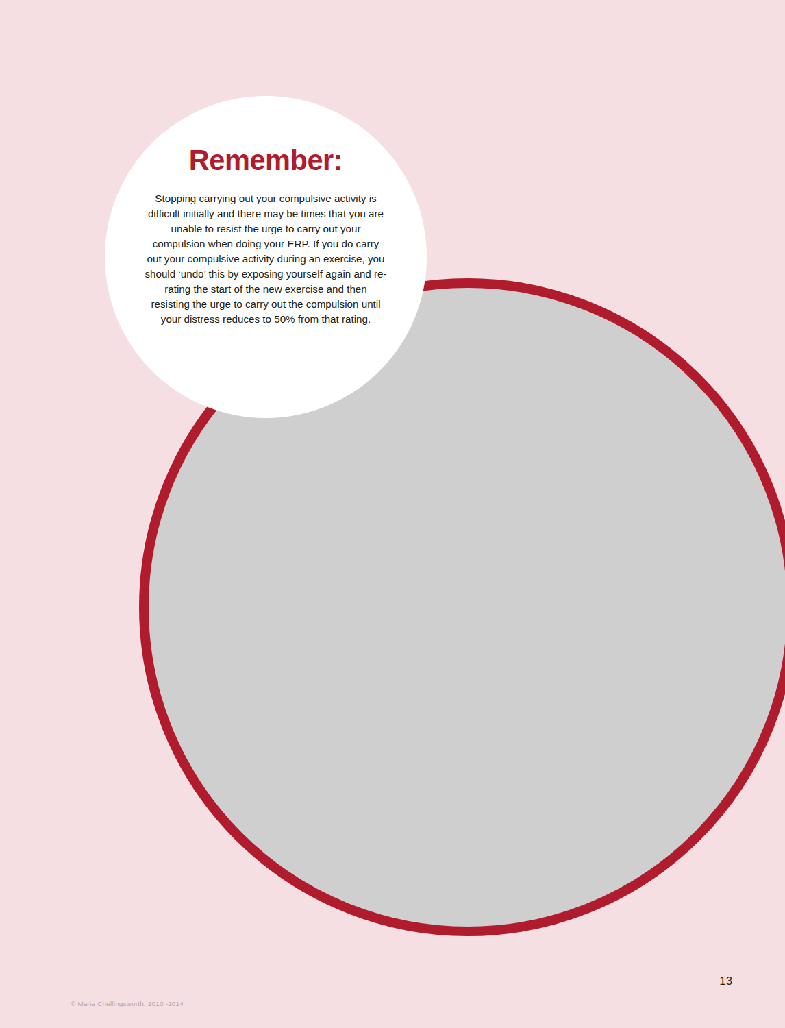Remember:
Stopping carrying out your compulsive activity is difficult initially and there may be times that you are unable to resist the urge to carry out your compulsion when doing your ERP. If you do carry out your compulsive activity during an exercise, you should ‘undo’ this by exposing yourself again and re-rating the start of the new exercise and then resisting the urge to carry out the compulsion until your distress reduces to 50% from that rating.
13
© Marie Chellingsworth, 2010 -2014